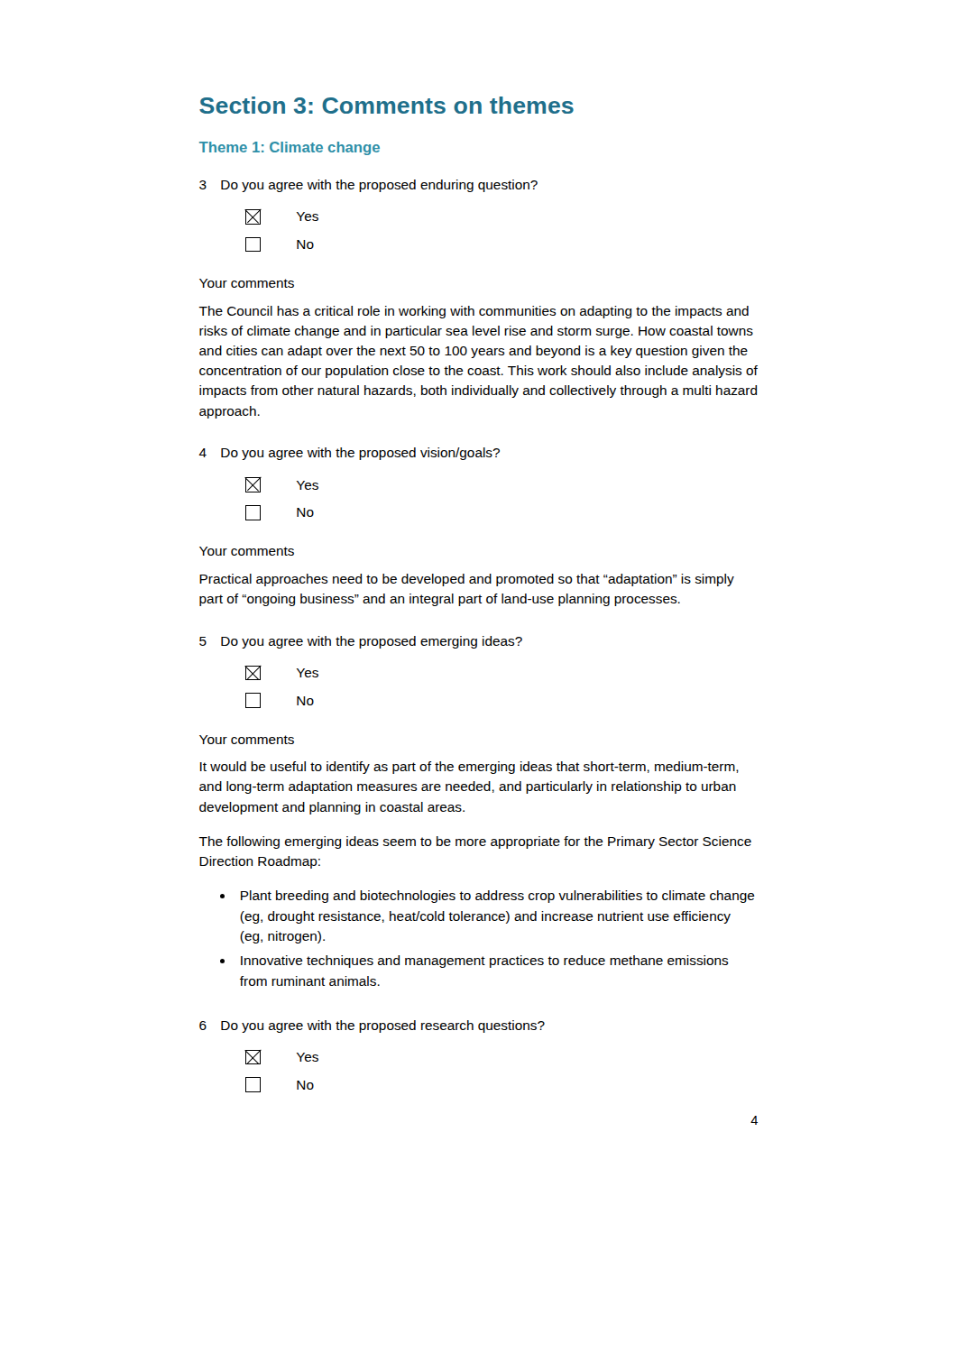Section 3: Comments on themes
Theme 1: Climate change
3 Do you agree with the proposed enduring question?
Yes
No
Your comments
The Council has a critical role in working with communities on adapting to the impacts and risks of climate change and in particular sea level rise and storm surge. How coastal towns and cities can adapt over the next 50 to 100 years and beyond is a key question given the concentration of our population close to the coast. This work should also include analysis of impacts from other natural hazards, both individually and collectively through a multi hazard approach.
4 Do you agree with the proposed vision/goals?
Yes
No
Your comments
Practical approaches need to be developed and promoted so that “adaptation” is simply part of “ongoing business” and an integral part of land-use planning processes.
5 Do you agree with the proposed emerging ideas?
Yes
No
Your comments
It would be useful to identify as part of the emerging ideas that short-term, medium-term, and long-term adaptation measures are needed, and particularly in relationship to urban development and planning in coastal areas.
The following emerging ideas seem to be more appropriate for the Primary Sector Science Direction Roadmap:
Plant breeding and biotechnologies to address crop vulnerabilities to climate change (eg, drought resistance, heat/cold tolerance) and increase nutrient use efficiency (eg, nitrogen).
Innovative techniques and management practices to reduce methane emissions from ruminant animals.
6 Do you agree with the proposed research questions?
Yes
No
4